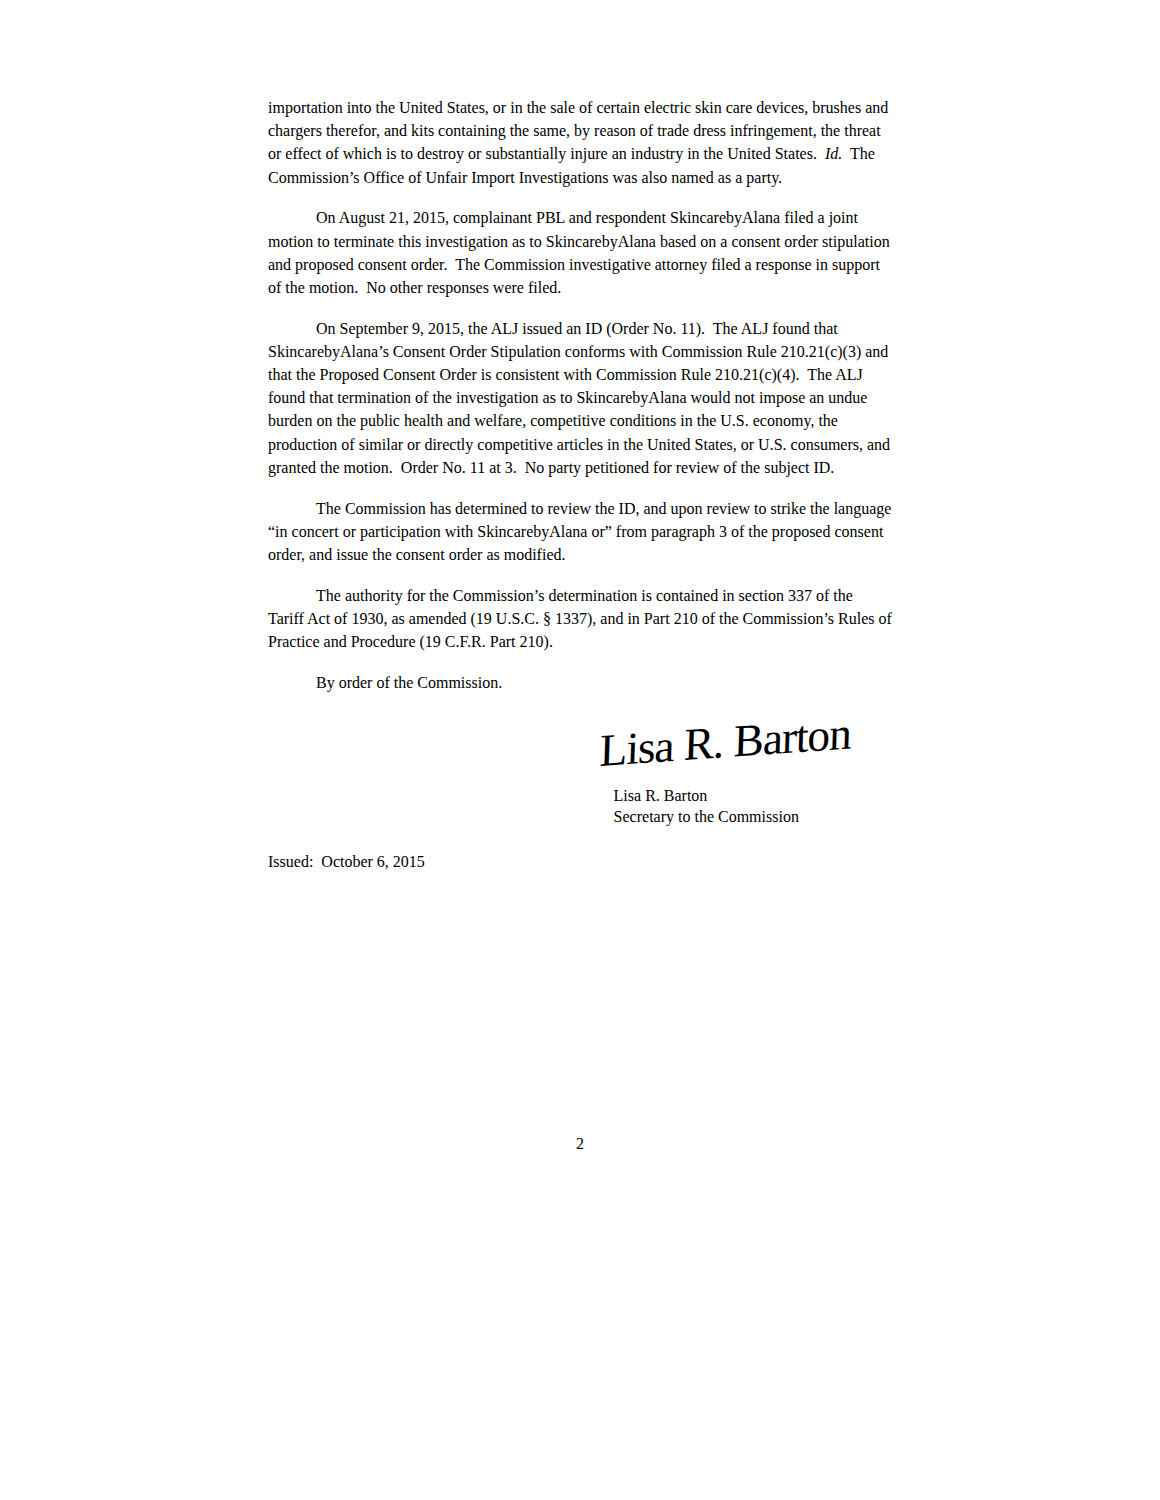importation into the United States, or in the sale of certain electric skin care devices, brushes and chargers therefor, and kits containing the same, by reason of trade dress infringement, the threat or effect of which is to destroy or substantially injure an industry in the United States. Id. The Commission’s Office of Unfair Import Investigations was also named as a party.
On August 21, 2015, complainant PBL and respondent SkincarebyAlana filed a joint motion to terminate this investigation as to SkincarebyAlana based on a consent order stipulation and proposed consent order. The Commission investigative attorney filed a response in support of the motion. No other responses were filed.
On September 9, 2015, the ALJ issued an ID (Order No. 11). The ALJ found that SkincarebyAlana’s Consent Order Stipulation conforms with Commission Rule 210.21(c)(3) and that the Proposed Consent Order is consistent with Commission Rule 210.21(c)(4). The ALJ found that termination of the investigation as to SkincarebyAlana would not impose an undue burden on the public health and welfare, competitive conditions in the U.S. economy, the production of similar or directly competitive articles in the United States, or U.S. consumers, and granted the motion. Order No. 11 at 3. No party petitioned for review of the subject ID.
The Commission has determined to review the ID, and upon review to strike the language “in concert or participation with SkincarebyAlana or” from paragraph 3 of the proposed consent order, and issue the consent order as modified.
The authority for the Commission’s determination is contained in section 337 of the Tariff Act of 1930, as amended (19 U.S.C. § 1337), and in Part 210 of the Commission’s Rules of Practice and Procedure (19 C.F.R. Part 210).
By order of the Commission.
Lisa R. Barton
Issued: October 6, 2015
Lisa R. Barton
Secretary to the Commission
2